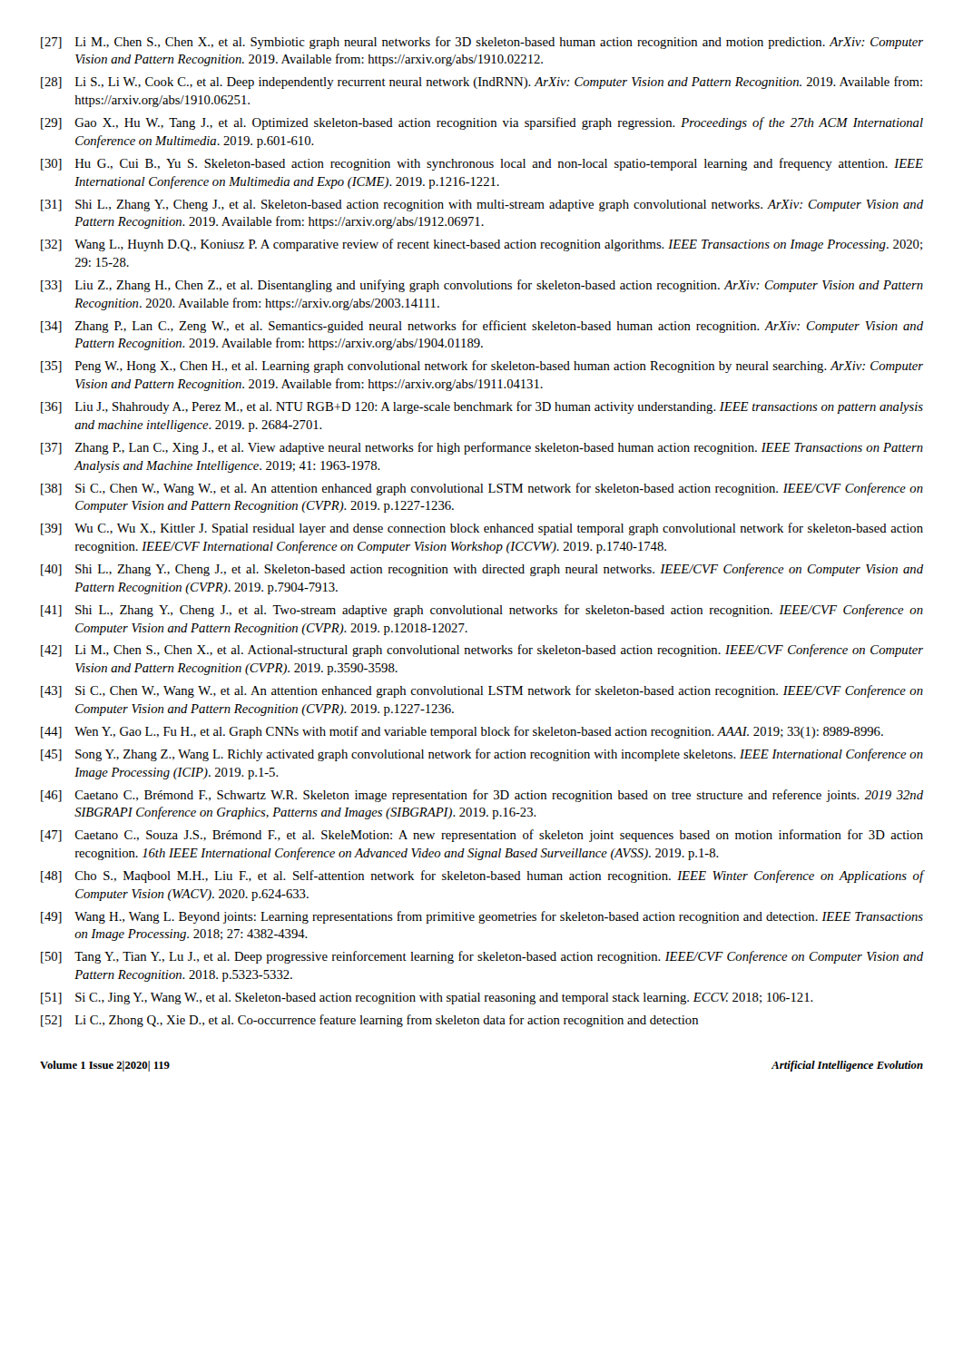[27] Li M., Chen S., Chen X., et al. Symbiotic graph neural networks for 3D skeleton-based human action recognition and motion prediction. ArXiv: Computer Vision and Pattern Recognition. 2019. Available from: https://arxiv.org/abs/1910.02212.
[28] Li S., Li W., Cook C., et al. Deep independently recurrent neural network (IndRNN). ArXiv: Computer Vision and Pattern Recognition. 2019. Available from: https://arxiv.org/abs/1910.06251.
[29] Gao X., Hu W., Tang J., et al. Optimized skeleton-based action recognition via sparsified graph regression. Proceedings of the 27th ACM International Conference on Multimedia. 2019. p.601-610.
[30] Hu G., Cui B., Yu S. Skeleton-based action recognition with synchronous local and non-local spatio-temporal learning and frequency attention. IEEE International Conference on Multimedia and Expo (ICME). 2019. p.1216-1221.
[31] Shi L., Zhang Y., Cheng J., et al. Skeleton-based action recognition with multi-stream adaptive graph convolutional networks. ArXiv: Computer Vision and Pattern Recognition. 2019. Available from: https://arxiv.org/abs/1912.06971.
[32] Wang L., Huynh D.Q., Koniusz P. A comparative review of recent kinect-based action recognition algorithms. IEEE Transactions on Image Processing. 2020; 29: 15-28.
[33] Liu Z., Zhang H., Chen Z., et al. Disentangling and unifying graph convolutions for skeleton-based action recognition. ArXiv: Computer Vision and Pattern Recognition. 2020. Available from: https://arxiv.org/abs/2003.14111.
[34] Zhang P., Lan C., Zeng W., et al. Semantics-guided neural networks for efficient skeleton-based human action recognition. ArXiv: Computer Vision and Pattern Recognition. 2019. Available from: https://arxiv.org/abs/1904.01189.
[35] Peng W., Hong X., Chen H., et al. Learning graph convolutional network for skeleton-based human action Recognition by neural searching. ArXiv: Computer Vision and Pattern Recognition. 2019. Available from: https://arxiv.org/abs/1911.04131.
[36] Liu J., Shahroudy A., Perez M., et al. NTU RGB+D 120: A large-scale benchmark for 3D human activity understanding. IEEE transactions on pattern analysis and machine intelligence. 2019. p. 2684-2701.
[37] Zhang P., Lan C., Xing J., et al. View adaptive neural networks for high performance skeleton-based human action recognition. IEEE Transactions on Pattern Analysis and Machine Intelligence. 2019; 41: 1963-1978.
[38] Si C., Chen W., Wang W., et al. An attention enhanced graph convolutional LSTM network for skeleton-based action recognition. IEEE/CVF Conference on Computer Vision and Pattern Recognition (CVPR). 2019. p.1227-1236.
[39] Wu C., Wu X., Kittler J. Spatial residual layer and dense connection block enhanced spatial temporal graph convolutional network for skeleton-based action recognition. IEEE/CVF International Conference on Computer Vision Workshop (ICCVW). 2019. p.1740-1748.
[40] Shi L., Zhang Y., Cheng J., et al. Skeleton-based action recognition with directed graph neural networks. IEEE/CVF Conference on Computer Vision and Pattern Recognition (CVPR). 2019. p.7904-7913.
[41] Shi L., Zhang Y., Cheng J., et al. Two-stream adaptive graph convolutional networks for skeleton-based action recognition. IEEE/CVF Conference on Computer Vision and Pattern Recognition (CVPR). 2019. p.12018-12027.
[42] Li M., Chen S., Chen X., et al. Actional-structural graph convolutional networks for skeleton-based action recognition. IEEE/CVF Conference on Computer Vision and Pattern Recognition (CVPR). 2019. p.3590-3598.
[43] Si C., Chen W., Wang W., et al. An attention enhanced graph convolutional LSTM network for skeleton-based action recognition. IEEE/CVF Conference on Computer Vision and Pattern Recognition (CVPR). 2019. p.1227-1236.
[44] Wen Y., Gao L., Fu H., et al. Graph CNNs with motif and variable temporal block for skeleton-based action recognition. AAAI. 2019; 33(1): 8989-8996.
[45] Song Y., Zhang Z., Wang L. Richly activated graph convolutional network for action recognition with incomplete skeletons. IEEE International Conference on Image Processing (ICIP). 2019. p.1-5.
[46] Caetano C., Brémond F., Schwartz W.R. Skeleton image representation for 3D action recognition based on tree structure and reference joints. 2019 32nd SIBGRAPI Conference on Graphics, Patterns and Images (SIBGRAPI). 2019. p.16-23.
[47] Caetano C., Souza J.S., Brémond F., et al. SkeleMotion: A new representation of skeleton joint sequences based on motion information for 3D action recognition. 16th IEEE International Conference on Advanced Video and Signal Based Surveillance (AVSS). 2019. p.1-8.
[48] Cho S., Maqbool M.H., Liu F., et al. Self-attention network for skeleton-based human action recognition. IEEE Winter Conference on Applications of Computer Vision (WACV). 2020. p.624-633.
[49] Wang H., Wang L. Beyond joints: Learning representations from primitive geometries for skeleton-based action recognition and detection. IEEE Transactions on Image Processing. 2018; 27: 4382-4394.
[50] Tang Y., Tian Y., Lu J., et al. Deep progressive reinforcement learning for skeleton-based action recognition. IEEE/CVF Conference on Computer Vision and Pattern Recognition. 2018. p.5323-5332.
[51] Si C., Jing Y., Wang W., et al. Skeleton-based action recognition with spatial reasoning and temporal stack learning. ECCV. 2018; 106-121.
[52] Li C., Zhong Q., Xie D., et al. Co-occurrence feature learning from skeleton data for action recognition and detection
Volume 1 Issue 2|2020| 119
Artificial Intelligence Evolution